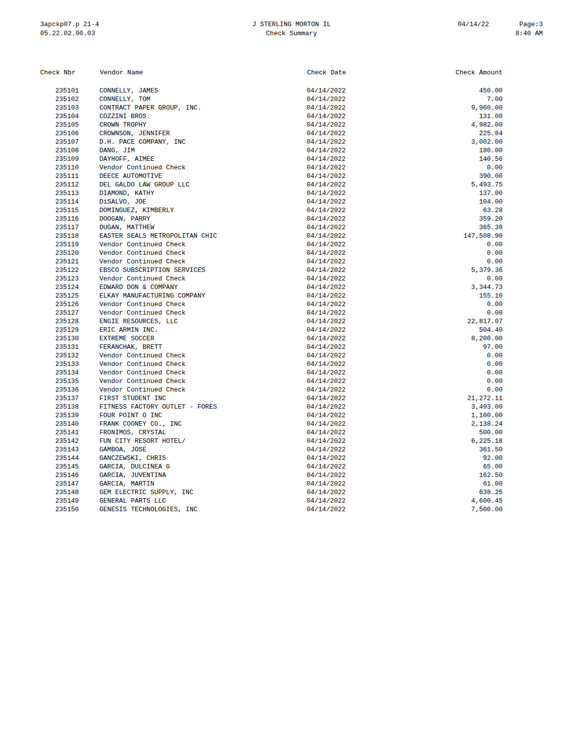3apckp07.p 21-4
05.22.02.00.03
J STERLING MORTON IL
Check Summary
04/14/22 Page:3
8:40 AM
| Check Nbr | Vendor Name | Check Date | Check Amount |
| --- | --- | --- | --- |
| 235101 | CONNELLY, JAMES | 04/14/2022 | 450.00 |
| 235102 | CONNELLY, TOM | 04/14/2022 | 7.00 |
| 235103 | CONTRACT PAPER GROUP, INC. | 04/14/2022 | 9,960.00 |
| 235104 | COZZINI BROS. | 04/14/2022 | 131.00 |
| 235105 | CROWN TROPHY | 04/14/2022 | 4,982.00 |
| 235106 | CROWNSON, JENNIFER | 04/14/2022 | 225.84 |
| 235107 | D.H. PACE COMPANY, INC | 04/14/2022 | 3,002.00 |
| 235108 | DANG, JIM | 04/14/2022 | 180.00 |
| 235109 | DAYHOFF, AIMEE | 04/14/2022 | 140.56 |
| 235110 | Vendor Continued Check | 04/14/2022 | 0.00 |
| 235111 | DEECE AUTOMOTIVE | 04/14/2022 | 390.00 |
| 235112 | DEL GALDO LAW GROUP LLC | 04/14/2022 | 5,493.75 |
| 235113 | DIAMOND, KATHY | 04/14/2022 | 137.00 |
| 235114 | DiSALVO, JOE | 04/14/2022 | 104.00 |
| 235115 | DOMINGUEZ, KIMBERLY | 04/14/2022 | 63.28 |
| 235116 | DOOGAN, PARRY | 04/14/2022 | 359.20 |
| 235117 | DUGAN, MATTHEW | 04/14/2022 | 365.38 |
| 235118 | EASTER SEALS METROPOLITAN CHIC | 04/14/2022 | 147,508.90 |
| 235119 | Vendor Continued Check | 04/14/2022 | 0.00 |
| 235120 | Vendor Continued Check | 04/14/2022 | 0.00 |
| 235121 | Vendor Continued Check | 04/14/2022 | 0.00 |
| 235122 | EBSCO SUBSCRIPTION SERVICES | 04/14/2022 | 5,379.36 |
| 235123 | Vendor Continued Check | 04/14/2022 | 0.00 |
| 235124 | EDWARD DON & COMPANY | 04/14/2022 | 3,344.73 |
| 235125 | ELKAY MANUFACTURING COMPANY | 04/14/2022 | 155.10 |
| 235126 | Vendor Continued Check | 04/14/2022 | 0.00 |
| 235127 | Vendor Continued Check | 04/14/2022 | 0.00 |
| 235128 | ENGIE RESOURCES, LLC | 04/14/2022 | 22,817.07 |
| 235129 | ERIC ARMIN INC. | 04/14/2022 | 504.40 |
| 235130 | EXTREME SOCCER | 04/14/2022 | 8,200.00 |
| 235131 | FERANCHAK, BRETT | 04/14/2022 | 97.00 |
| 235132 | Vendor Continued Check | 04/14/2022 | 0.00 |
| 235133 | Vendor Continued Check | 04/14/2022 | 0.00 |
| 235134 | Vendor Continued Check | 04/14/2022 | 0.00 |
| 235135 | Vendor Continued Check | 04/14/2022 | 0.00 |
| 235136 | Vendor Continued Check | 04/14/2022 | 0.00 |
| 235137 | FIRST STUDENT INC | 04/14/2022 | 21,272.11 |
| 235138 | FITNESS FACTORY OUTLET - FORES | 04/14/2022 | 3,493.00 |
| 235139 | FOUR POINT O INC | 04/14/2022 | 1,100.00 |
| 235140 | FRANK COONEY CO., INC | 04/14/2022 | 2,138.24 |
| 235141 | FRONIMOS, CRYSTAL | 04/14/2022 | 500.00 |
| 235142 | FUN CITY RESORT HOTEL/ | 04/14/2022 | 6,225.18 |
| 235143 | GAMBOA, JOSE | 04/14/2022 | 361.50 |
| 235144 | GANCZEWSKI, CHRIS | 04/14/2022 | 92.00 |
| 235145 | GARCIA, DULCINEA G | 04/14/2022 | 65.00 |
| 235146 | GARCIA, JUVENTINA | 04/14/2022 | 162.50 |
| 235147 | GARCIA, MARTIN | 04/14/2022 | 61.00 |
| 235148 | GEM ELECTRIC SUPPLY, INC | 04/14/2022 | 638.25 |
| 235149 | GENERAL PARTS LLC | 04/14/2022 | 4,600.45 |
| 235150 | GENESIS TECHNOLOGIES, INC | 04/14/2022 | 7,500.00 |